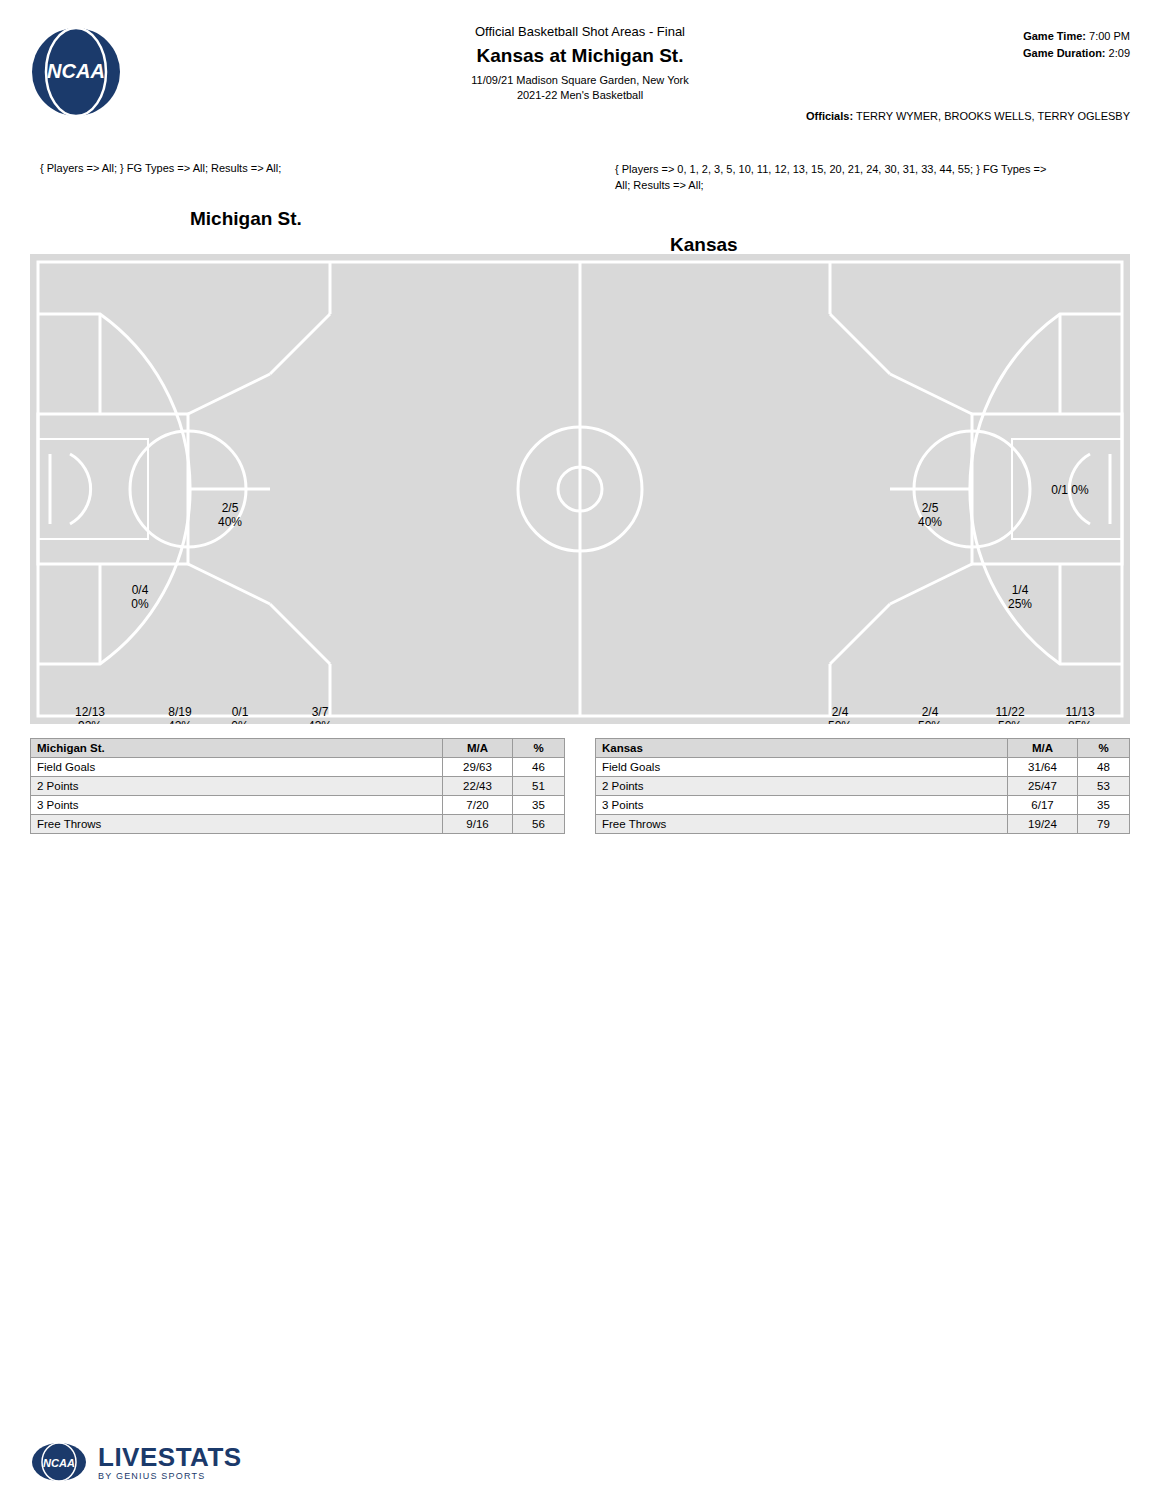NCAA
Official Basketball Shot Areas - Final
Kansas at Michigan St.
11/09/21 Madison Square Garden, New York
2021-22 Men's Basketball
Game Time: 7:00 PM
Game Duration: 2:09
Officials: TERRY WYMER, BROOKS WELLS, TERRY OGLESBY
{ Players => All; } FG Types => All; Results => All;
{ Players => 0, 1, 2, 3, 5, 10, 11, 12, 13, 15, 20, 21, 24, 30, 31, 33, 44, 55; } FG Types => All; Results => All;
Michigan St.
Kansas
40% 2/5 0/4 0% 12/13 92% 8/19 42% 0/1 0% 3/7 43% 2/6 33% 2/8 25% 0/1 0% 40% 2/5 1/4 25% 2/4 50% 2/4 50% 11/22 50% 11/13 85% 0/4 0% 2/7 29%
| Michigan St. | M/A | % |
| --- | --- | --- |
| Field Goals | 29/63 | 46 |
| 2 Points | 22/43 | 51 |
| 3 Points | 7/20 | 35 |
| Free Throws | 9/16 | 56 |
| Kansas | M/A | % |
| --- | --- | --- |
| Field Goals | 31/64 | 48 |
| 2 Points | 25/47 | 53 |
| 3 Points | 6/17 | 35 |
| Free Throws | 19/24 | 79 |
NCAA
LIVESTATS
BY GENIUS SPORTS